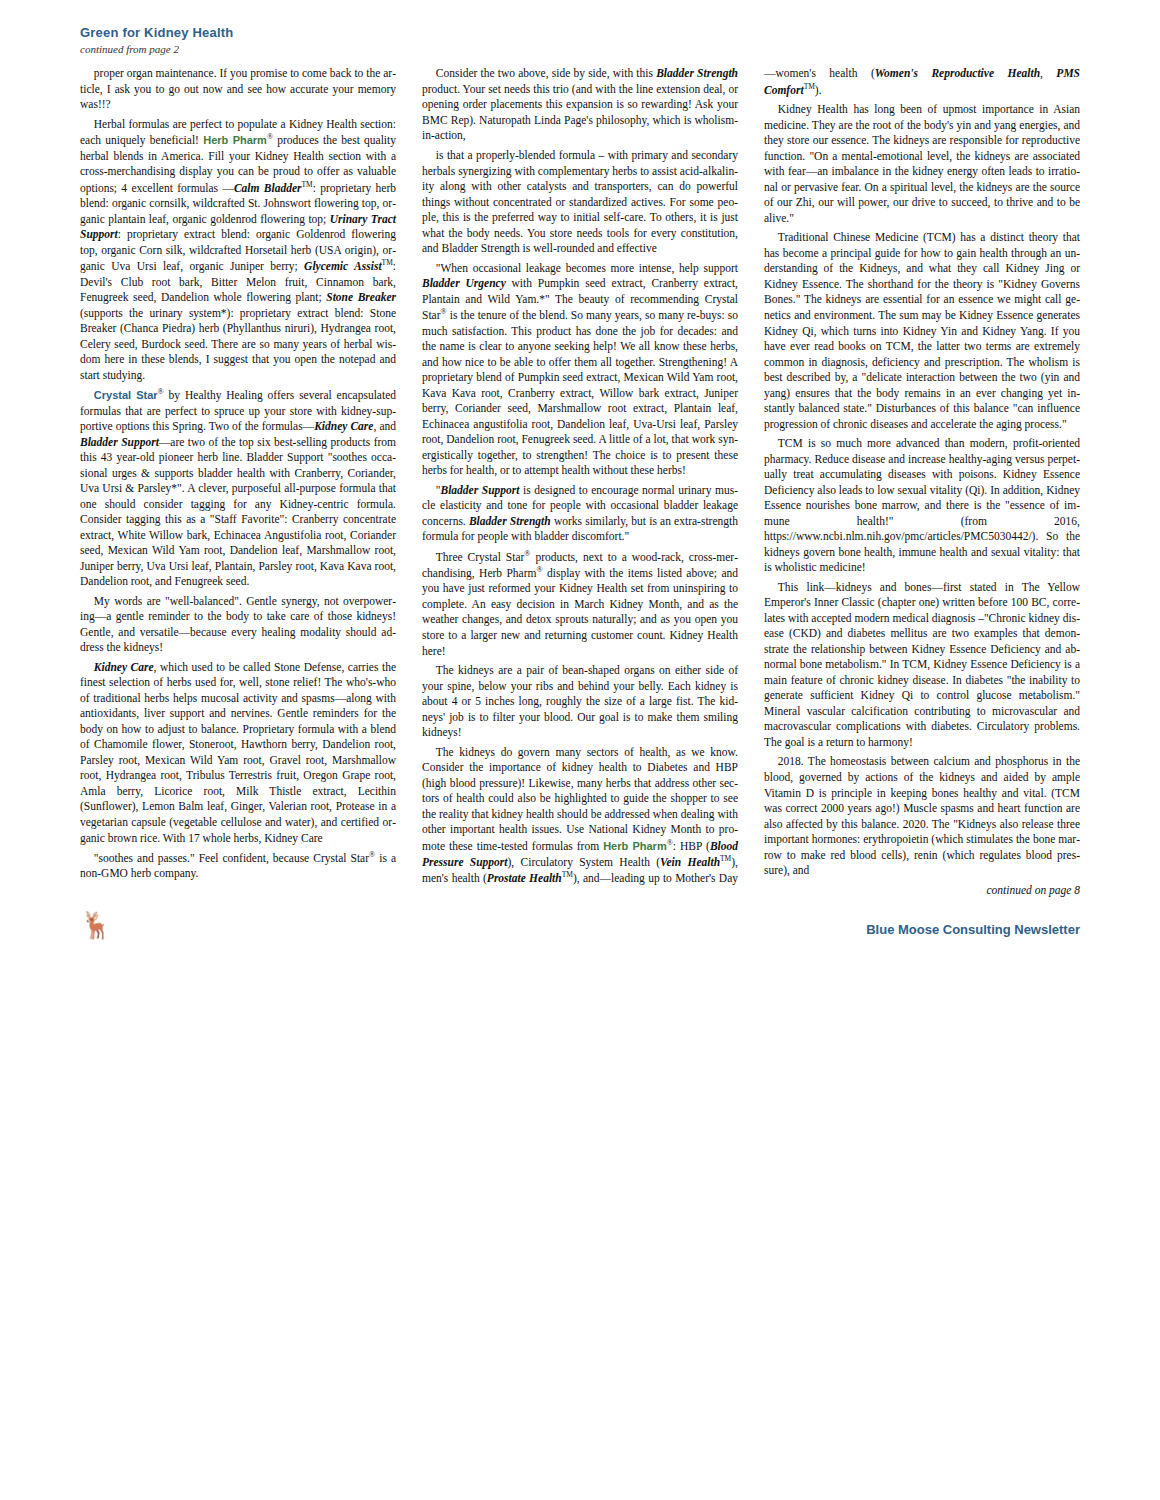Green for Kidney Health
continued from page 2
proper organ maintenance. If you promise to come back to the article, I ask you to go out now and see how accurate your memory was!!?
Herbal formulas are perfect to populate a Kidney Health section: each uniquely beneficial! Herb Pharm® produces the best quality herbal blends in America. Fill your Kidney Health section with a cross-merchandising display you can be proud to offer as valuable options; 4 excellent formulas —Calm Bladder TM: proprietary herb blend: organic cornsilk, wildcrafted St. Johnswort flowering top, organic plantain leaf, organic goldenrod flowering top; Urinary Tract Support: proprietary extract blend: organic Goldenrod flowering top, organic Corn silk, wildcrafted Horsetail herb (USA origin), organic Uva Ursi leaf, organic Juniper berry; Glycemic Assist TM: Devil's Club root bark, Bitter Melon fruit, Cinnamon bark, Fenugreek seed, Dandelion whole flowering plant; Stone Breaker (supports the urinary system*): proprietary extract blend: Stone Breaker (Chanca Piedra) herb (Phyllanthus niruri), Hydrangea root, Celery seed, Burdock seed. There are so many years of herbal wisdom here in these blends, I suggest that you open the notepad and start studying.
Crystal Star® by Healthy Healing offers several encapsulated formulas that are perfect to spruce up your store with kidney-supportive options this Spring. Two of the formulas—Kidney Care, and Bladder Support—are two of the top six best-selling products from this 43 year-old pioneer herb line. Bladder Support "soothes occasional urges & supports bladder health with Cranberry, Coriander, Uva Ursi & Parsley*". A clever, purposeful all-purpose formula that one should consider tagging for any Kidney-centric formula. Consider tagging this as a "Staff Favorite": Cranberry concentrate extract, White Willow bark, Echinacea Angustifolia root, Coriander seed, Mexican Wild Yam root, Dandelion leaf, Marshmallow root, Juniper berry, Uva Ursi leaf, Plantain, Parsley root, Kava Kava root, Dandelion root, and Fenugreek seed.
My words are "well-balanced". Gentle synergy, not overpowering—a gentle reminder to the body to take care of those kidneys! Gentle, and versatile—because every healing modality should address the kidneys!
Kidney Care, which used to be called Stone Defense, carries the finest selection of herbs used for, well, stone relief! The who's-who of traditional herbs helps mucosal activity and spasms—along with antioxidants, liver support and nervines. Gentle reminders for the body on how to adjust to balance. Proprietary formula with a blend of Chamomile flower, Stoneroot, Hawthorn berry, Dandelion root, Parsley root, Mexican Wild Yam root, Gravel root, Marshmallow root, Hydrangea root, Tribulus Terrestris fruit, Oregon Grape root, Amla berry, Licorice root, Milk Thistle extract, Lecithin (Sunflower), Lemon Balm leaf, Ginger, Valerian root, Protease in a vegetarian capsule (vegetable cellulose and water), and certified organic brown rice. With 17 whole herbs, Kidney Care
"soothes and passes." Feel confident, because Crystal Star® is a non-GMO herb company.
Consider the two above, side by side, with this Bladder Strength product. Your set needs this trio (and with the line extension deal, or opening order placements this expansion is so rewarding! Ask your BMC Rep). Naturopath Linda Page's philosophy, which is wholism-in-action,
is that a properly-blended formula – with primary and secondary herbals synergizing with complementary herbs to assist acid-alkalinity along with other catalysts and transporters, can do powerful things without concentrated or standardized actives. For some people, this is the preferred way to initial self-care. To others, it is just what the body needs. You store needs tools for every constitution, and Bladder Strength is well-rounded and effective
"When occasional leakage becomes more intense, help support Bladder Urgency with Pumpkin seed extract, Cranberry extract, Plantain and Wild Yam.*" The beauty of recommending Crystal Star® is the tenure of the blend. So many years, so many re-buys: so much satisfaction. This product has done the job for decades: and the name is clear to anyone seeking help! We all know these herbs, and how nice to be able to offer them all together. Strengthening! A proprietary blend of Pumpkin seed extract, Mexican Wild Yam root, Kava Kava root, Cranberry extract, Willow bark extract, Juniper berry, Coriander seed, Marshmallow root extract, Plantain leaf, Echinacea angustifolia root, Dandelion leaf, Uva-Ursi leaf, Parsley root, Dandelion root, Fenugreek seed. A little of a lot, that work synergistically together, to strengthen! The choice is to present these herbs for health, or to attempt health without these herbs!
"Bladder Support is designed to encourage normal urinary muscle elasticity and tone for people with occasional bladder leakage concerns. Bladder Strength works similarly, but is an extra-strength formula for people with bladder discomfort."
Three Crystal Star® products, next to a wood-rack, cross-merchandising, Herb Pharm® display with the items listed above; and you have just reformed your Kidney Health set from uninspiring to complete. An easy decision in March Kidney Month, and as the weather changes, and detox sprouts naturally; and as you open you store to a larger new and returning customer count. Kidney Health here!
The kidneys are a pair of bean-shaped organs on either side of your spine, below your ribs and behind your belly. Each kidney is about 4 or 5 inches long, roughly the size of a large fist. The kidneys' job is to filter your blood. Our goal is to make them smiling kidneys!
The kidneys do govern many sectors of health, as we know. Consider the importance of kidney health to Diabetes and HBP (high blood pressure)! Likewise, many herbs that address other sectors of health could also be highlighted to guide the shopper to see the reality that kidney health should be addressed when dealing with other important health issues. Use National Kidney Month to promote these time-tested formulas from Herb Pharm®: HBP (Blood Pressure Support), Circulatory System Health (Vein Health TM), men's health (Prostate Health TM), and—leading up to Mother's Day—women's health (Women's Reproductive Health, PMS Comfort TM).
Kidney Health has long been of upmost importance in Asian medicine. They are the root of the body's yin and yang energies, and they store our essence. The kidneys are responsible for reproductive function. "On a mental-emotional level, the kidneys are associated with fear—an imbalance in the kidney energy often leads to irrational or pervasive fear. On a spiritual level, the kidneys are the source of our Zhi, our will power, our drive to succeed, to thrive and to be alive."
Traditional Chinese Medicine (TCM) has a distinct theory that has become a principal guide for how to gain health through an understanding of the Kidneys, and what they call Kidney Jing or Kidney Essence. The shorthand for the theory is "Kidney Governs Bones." The kidneys are essential for an essence we might call genetics and environment. The sum may be Kidney Essence generates Kidney Qi, which turns into Kidney Yin and Kidney Yang. If you have ever read books on TCM, the latter two terms are extremely common in diagnosis, deficiency and prescription. The wholism is best described by, a "delicate interaction between the two (yin and yang) ensures that the body remains in an ever changing yet instantly balanced state." Disturbances of this balance "can influence progression of chronic diseases and accelerate the aging process."
TCM is so much more advanced than modern, profit-oriented pharmacy. Reduce disease and increase healthy-aging versus perpetually treat accumulating diseases with poisons. Kidney Essence Deficiency also leads to low sexual vitality (Qi). In addition, Kidney Essence nourishes bone marrow, and there is the "essence of immune health!" (from 2016, https://www.ncbi.nlm.nih.gov/pmc/articles/PMC5030442/). So the kidneys govern bone health, immune health and sexual vitality: that is wholistic medicine!
This link—kidneys and bones—first stated in The Yellow Emperor's Inner Classic (chapter one) written before 100 BC, correlates with accepted modern medical diagnosis –"Chronic kidney disease (CKD) and diabetes mellitus are two examples that demonstrate the relationship between Kidney Essence Deficiency and abnormal bone metabolism." In TCM, Kidney Essence Deficiency is a main feature of chronic kidney disease. In diabetes "the inability to generate sufficient Kidney Qi to control glucose metabolism." Mineral vascular calcification contributing to microvascular and macrovascular complications with diabetes. Circulatory problems. The goal is a return to harmony!
2018. The homeostasis between calcium and phosphorus in the blood, governed by actions of the kidneys and aided by ample Vitamin D is principle in keeping bones healthy and vital. (TCM was correct 2000 years ago!) Muscle spasms and heart function are also affected by this balance. 2020. The "Kidneys also release three important hormones: erythropoietin (which stimulates the bone marrow to make red blood cells), renin (which regulates blood pressure), and
continued on page 8
🦌
Blue Moose Consulting Newsletter